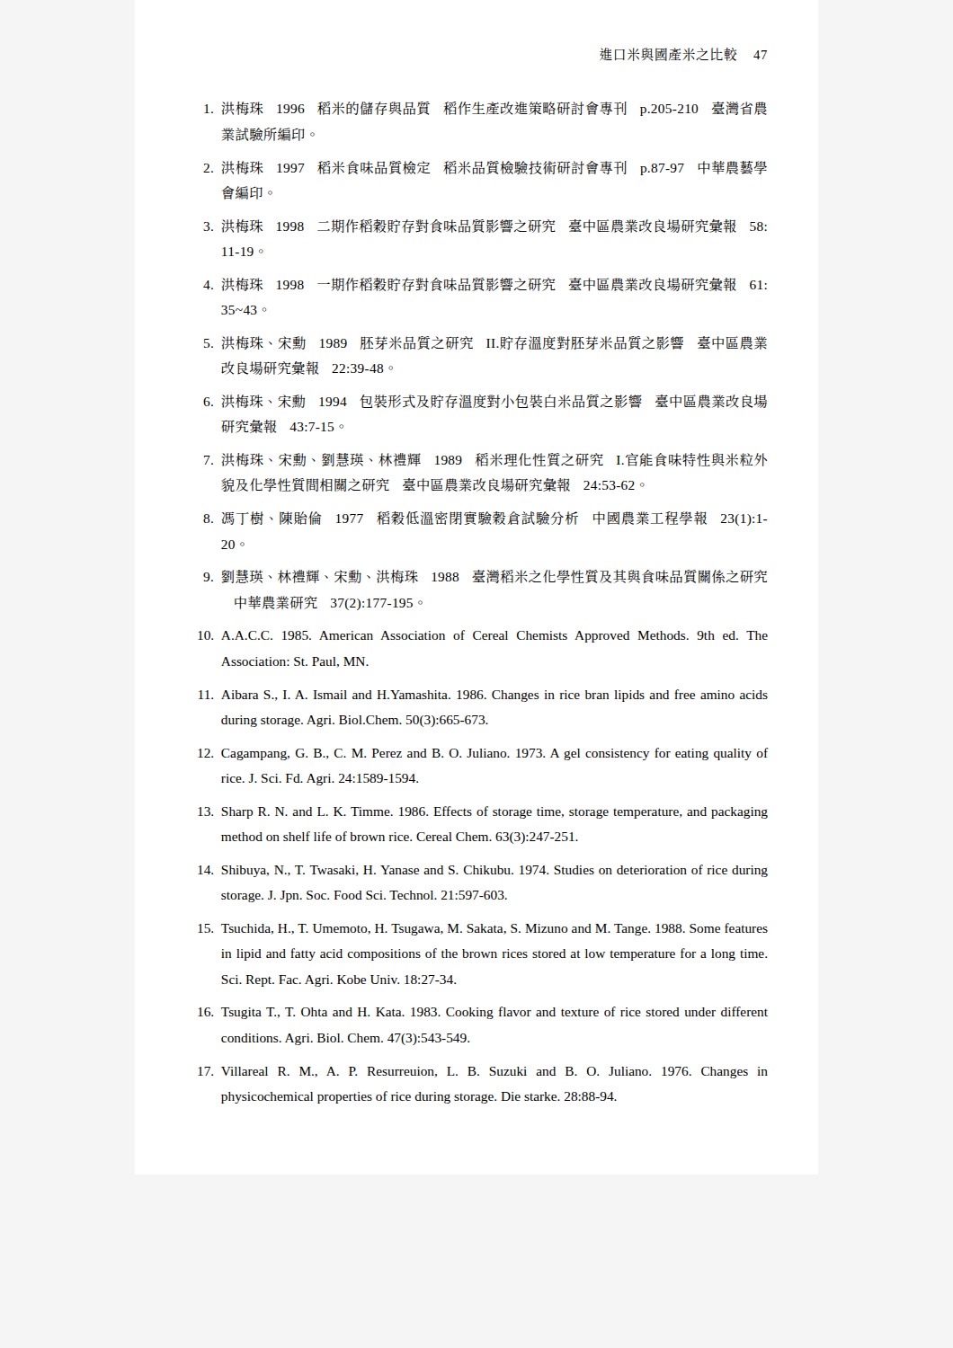進口米與國產米之比較47
洪梅珠 1996 稻米的儲存與品質 稻作生產改進策略研討會專刊 p.205-210 臺灣省農業試驗所編印。
洪梅珠 1997 稻米食味品質檢定 稻米品質檢驗技術研討會專刊 p.87-97 中華農藝學會編印。
洪梅珠 1998 二期作稻穀貯存對食味品質影響之研究 臺中區農業改良場研究彙報 58: 11-19。
洪梅珠 1998 一期作稻穀貯存對食味品質影響之研究 臺中區農業改良場研究彙報 61: 35~43。
洪梅珠、宋勳 1989 胚芽米品質之研究 II.貯存溫度對胚芽米品質之影響 臺中區農業改良場研究彙報 22:39-48。
洪梅珠、宋勳 1994 包裝形式及貯存溫度對小包裝白米品質之影響 臺中區農業改良場研究彙報 43:7-15。
洪梅珠、宋勳、劉慧瑛、林禮輝 1989 稻米理化性質之研究 I.官能食味特性與米粒外貌及化學性質間相關之研究 臺中區農業改良場研究彙報 24:53-62。
馮丁樹、陳貽倫 1977 稻穀低溫密閉實驗穀倉試驗分析 中國農業工程學報 23(1):1-20。
劉慧瑛、林禮輝、宋勳、洪梅珠 1988 臺灣稻米之化學性質及其與食味品質關係之研究 中華農業研究 37(2):177-195。
A.A.C.C. 1985. American Association of Cereal Chemists Approved Methods. 9th ed. The Association: St. Paul, MN.
Aibara S., I. A. Ismail and H.Yamashita. 1986. Changes in rice bran lipids and free amino acids during storage. Agri. Biol.Chem. 50(3):665-673.
Cagampang, G. B., C. M. Perez and B. O. Juliano. 1973. A gel consistency for eating quality of rice. J. Sci. Fd. Agri. 24:1589-1594.
Sharp R. N. and L. K. Timme. 1986. Effects of storage time, storage temperature, and packaging method on shelf life of brown rice. Cereal Chem. 63(3):247-251.
Shibuya, N., T. Twasaki, H. Yanase and S. Chikubu. 1974. Studies on deterioration of rice during storage. J. Jpn. Soc. Food Sci. Technol. 21:597-603.
Tsuchida, H., T. Umemoto, H. Tsugawa, M. Sakata, S. Mizuno and M. Tange. 1988. Some features in lipid and fatty acid compositions of the brown rices stored at low temperature for a long time. Sci. Rept. Fac. Agri. Kobe Univ. 18:27-34.
Tsugita T., T. Ohta and H. Kata. 1983. Cooking flavor and texture of rice stored under different conditions. Agri. Biol. Chem. 47(3):543-549.
Villareal R. M., A. P. Resurreuion, L. B. Suzuki and B. O. Juliano. 1976. Changes in physicochemical properties of rice during storage. Die starke. 28:88-94.